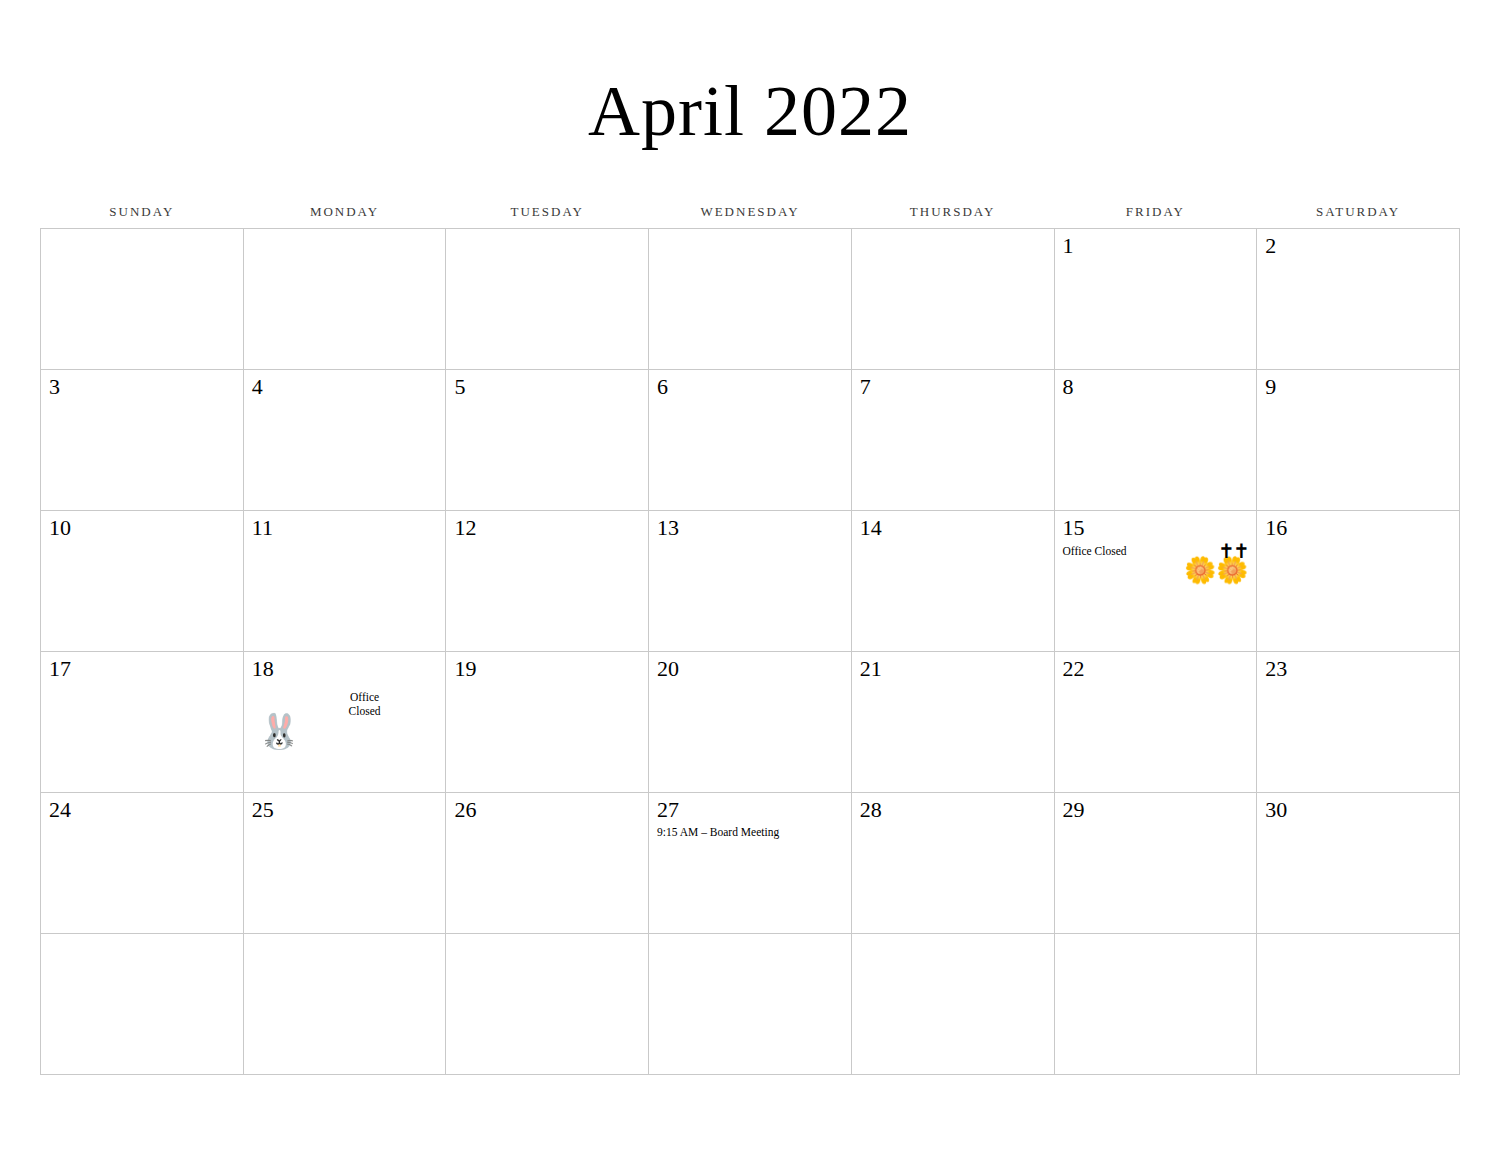April 2022
| Sunday | Monday | Tuesday | Wednesday | Thursday | Friday | Saturday |
| --- | --- | --- | --- | --- | --- | --- |
| | | | | | 1 | 2 |
| 3 | 4 | 5 | 6 | 7 | 8 | 9 |
| 10 | 11 | 12 | 13 | 14 | 15 Office Closed ✝✝ 🌼🌼 | 16 |
| 17 | 18 Office Closed 🐰 | 19 | 20 | 21 | 22 | 23 |
| 24 | 25 | 26 | 27 9:15 AM – Board Meeting | 28 | 29 | 30 |